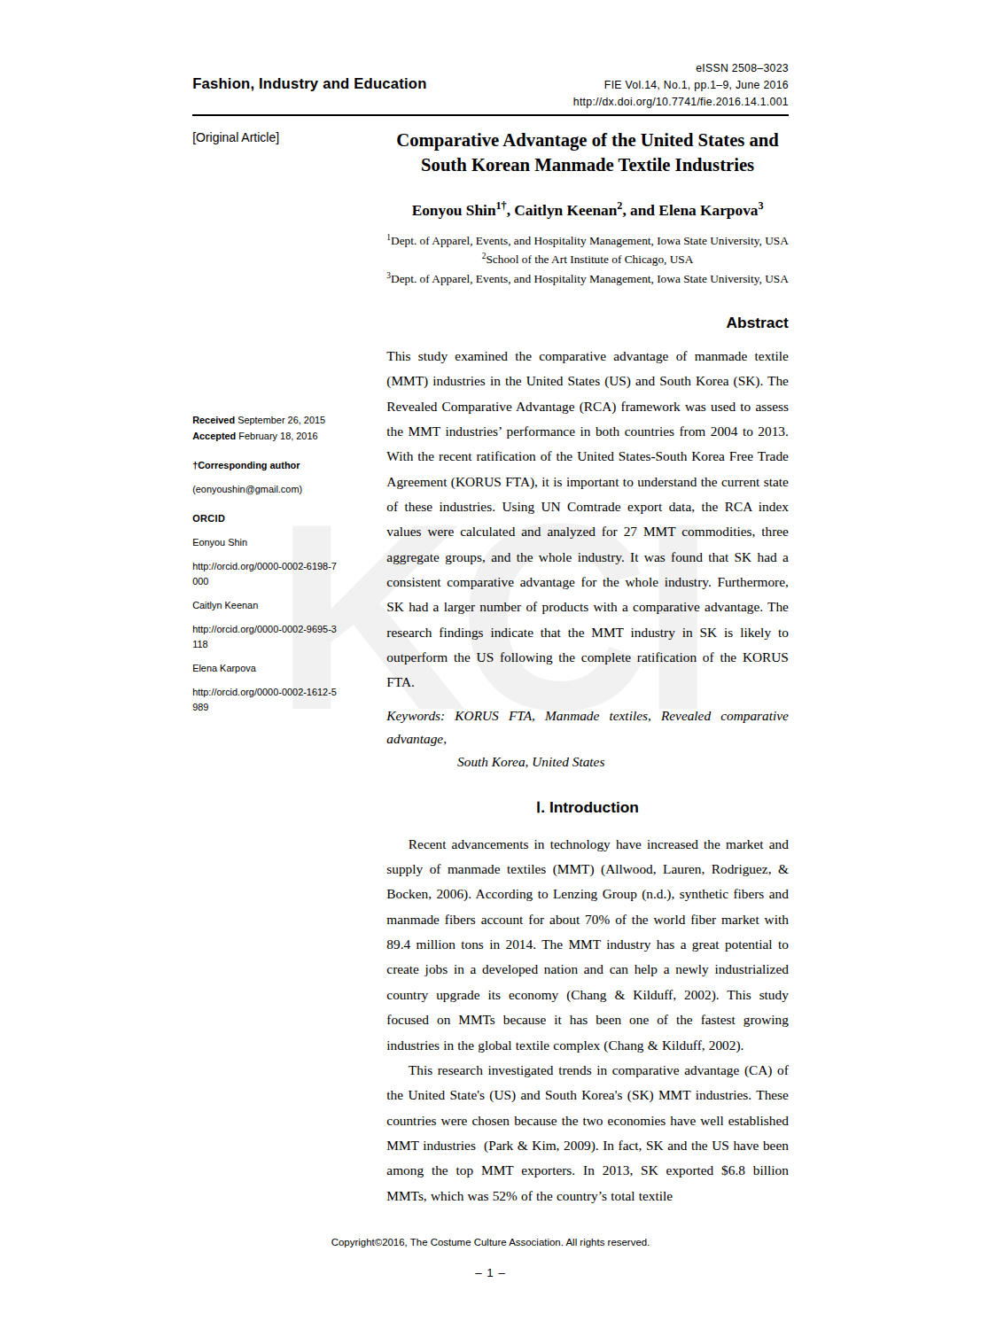KCI
Fashion, Industry and Education
eISSN 2508–3023
FIE Vol.14, No.1, pp.1–9, June 2016
http://dx.doi.org/10.7741/fie.2016.14.1.001
[Original Article]
Received September 26, 2015
Accepted February 18, 2016
†Corresponding author
(eonyoushin@gmail.com)
ORCID
Eonyou Shin
http://orcid.org/0000-0002-6198-7000
Caitlyn Keenan
http://orcid.org/0000-0002-9695-3118
Elena Karpova
http://orcid.org/0000-0002-1612-5989
Comparative Advantage of the United States and
South Korean Manmade Textile Industries
Eonyou Shin1†, Caitlyn Keenan2, and Elena Karpova3
1Dept. of Apparel, Events, and Hospitality Management, Iowa State University, USA
2School of the Art Institute of Chicago, USA
3Dept. of Apparel, Events, and Hospitality Management, Iowa State University, USA
Abstract
This study examined the comparative advantage of manmade textile (MMT) industries in the United States (US) and South Korea (SK). The Revealed Comparative Advantage (RCA) framework was used to assess the MMT industries’ performance in both countries from 2004 to 2013. With the recent ratification of the United States-South Korea Free Trade Agreement (KORUS FTA), it is important to understand the current state of these industries. Using UN Comtrade export data, the RCA index values were calculated and analyzed for 27 MMT commodities, three aggregate groups, and the whole industry. It was found that SK had a consistent comparative advantage for the whole industry. Furthermore, SK had a larger number of products with a comparative advantage. The research findings indicate that the MMT industry in SK is likely to outperform the US following the complete ratification of the KORUS FTA.
Keywords: KORUS FTA, Manmade textiles, Revealed comparative advantage,South Korea, United States
Ⅰ. Introduction
Recent advancements in technology have increased the market and supply of manmade textiles (MMT) (Allwood, Lauren, Rodriguez, & Bocken, 2006). According to Lenzing Group (n.d.), synthetic fibers and manmade fibers account for about 70% of the world fiber market with 89.4 million tons in 2014. The MMT industry has a great potential to create jobs in a developed nation and can help a newly industrialized country upgrade its economy (Chang & Kilduff, 2002). This study focused on MMTs because it has been one of the fastest growing industries in the global textile complex (Chang & Kilduff, 2002).
This research investigated trends in comparative advantage (CA) of the United State's (US) and South Korea's (SK) MMT industries. These countries were chosen because the two economies have well established MMT industries (Park & Kim, 2009). In fact, SK and the US have been among the top MMT exporters. In 2013, SK exported $6.8 billion MMTs, which was 52% of the country’s total textile
Copyright©2016, The Costume Culture Association. All rights reserved.
– 1 –